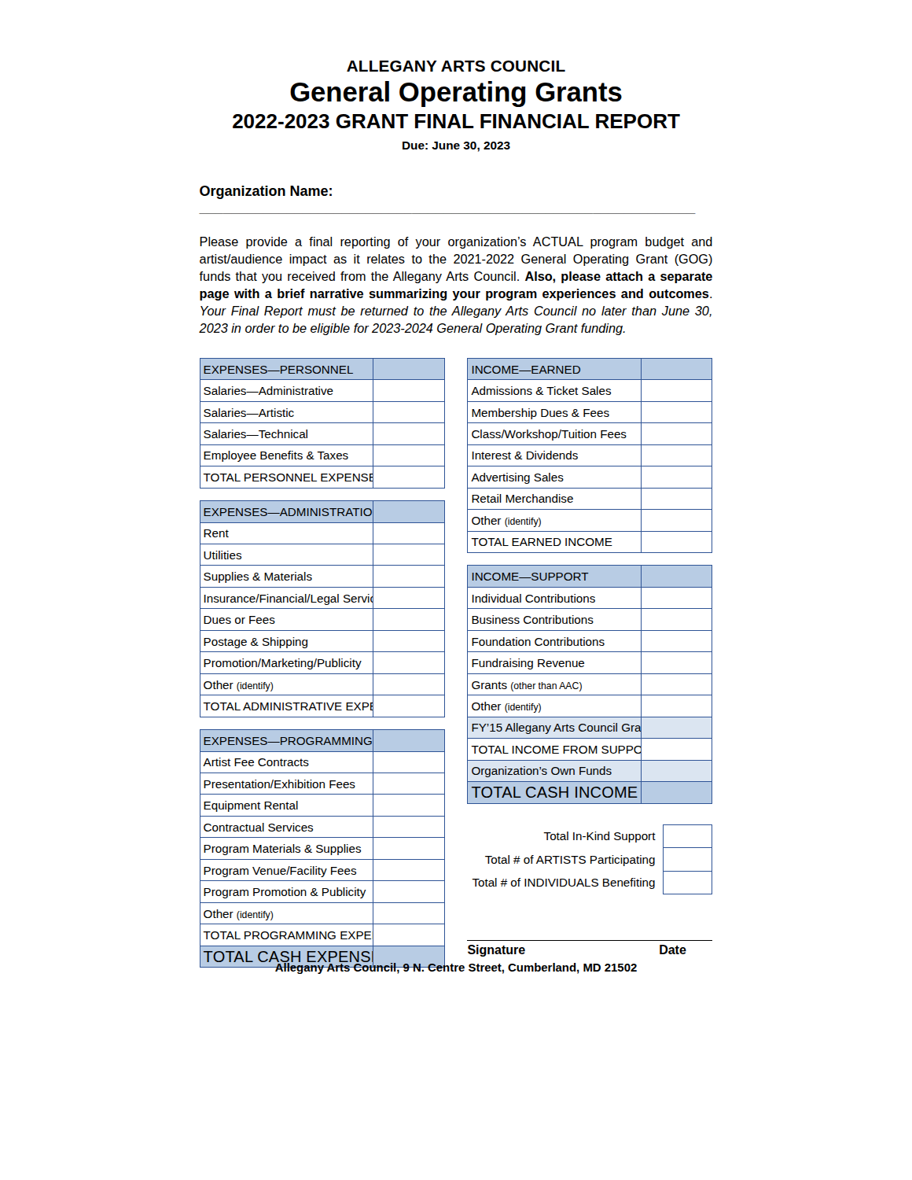ALLEGANY ARTS COUNCIL
General Operating Grants
2022-2023 GRANT FINAL FINANCIAL REPORT
Due: June 30, 2023
Organization Name: _______________________________________________________________
Please provide a final reporting of your organization’s ACTUAL program budget and artist/audience impact as it relates to the 2021-2022 General Operating Grant (GOG) funds that you received from the Allegany Arts Council. Also, please attach a separate page with a brief narrative summarizing your program experiences and outcomes. Your Final Report must be returned to the Allegany Arts Council no later than June 30, 2023 in order to be eligible for 2023-2024 General Operating Grant funding.
| EXPENSES—PERSONNEL | |
| Salaries—Administrative | |
| Salaries—Artistic | |
| Salaries—Technical | |
| Employee Benefits & Taxes | |
| TOTAL PERSONNEL EXPENSES | |
| EXPENSES—ADMINISTRATION | |
| Rent | |
| Utilities | |
| Supplies & Materials | |
| Insurance/Financial/Legal Services | |
| Dues or Fees | |
| Postage & Shipping | |
| Promotion/Marketing/Publicity | |
| Other (identify) | |
| TOTAL ADMINISTRATIVE EXPENSES | |
| EXPENSES—PROGRAMMING | |
| Artist Fee Contracts | |
| Presentation/Exhibition Fees | |
| Equipment Rental | |
| Contractual Services | |
| Program Materials & Supplies | |
| Program Venue/Facility Fees | |
| Program Promotion & Publicity | |
| Other (identify) | |
| TOTAL PROGRAMMING EXPENSES | |
| TOTAL CASH EXPENSES | |
| INCOME—EARNED | |
| Admissions & Ticket Sales | |
| Membership Dues & Fees | |
| Class/Workshop/Tuition Fees | |
| Interest & Dividends | |
| Advertising Sales | |
| Retail Merchandise | |
| Other (identify) | |
| TOTAL EARNED INCOME | |
| INCOME—SUPPORT | |
| Individual Contributions | |
| Business Contributions | |
| Foundation Contributions | |
| Fundraising Revenue | |
| Grants (other than AAC) | |
| Other (identify) | |
| FY’15 Allegany Arts Council Grant Award | |
| TOTAL INCOME FROM SUPPORT | |
| Organization’s Own Funds | |
| TOTAL CASH INCOME | |
| Total In-Kind Support | |
| Total # of ARTISTS Participating | |
| Total # of INDIVIDUALS Benefiting | |
Signature Date
Allegany Arts Council, 9 N. Centre Street, Cumberland, MD 21502